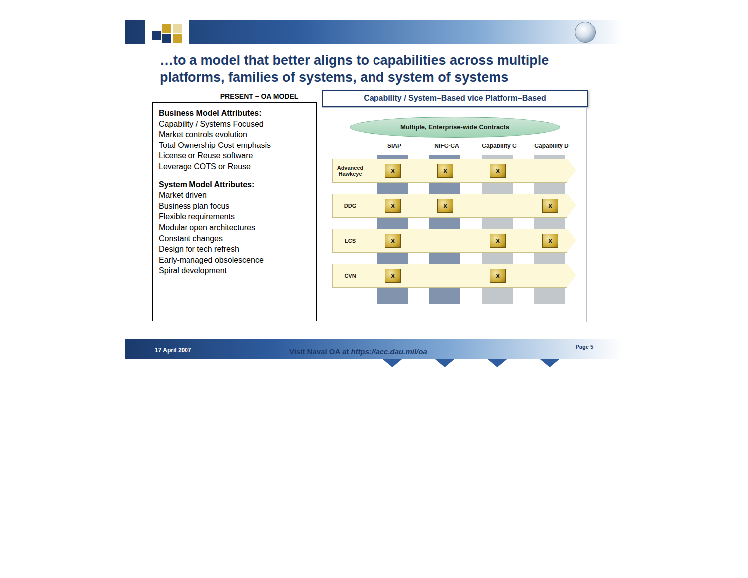…to a model that better aligns to capabilities across multiple platforms, families of systems, and system of systems
PRESENT – OA MODEL
Business Model Attributes:
Capability / Systems Focused
Market controls evolution
Total Ownership Cost emphasis
License or Reuse software
Leverage COTS or Reuse
System Model Attributes:
Market driven
Business plan focus
Flexible requirements
Modular open architectures
Constant changes
Design for tech refresh
Early-managed obsolescence
Spiral development
Capability / System–Based vice Platform–Based
Multiple, Enterprise-wide Contracts
SIAP
NIFC-CA
Capability C
Capability D
Advanced
Hawkeye
X
X
X
DDG
X
X
X
LCS
X
X
X
CVN
X
X
17 April 2007
Visit Naval OA at https://acc.dau.mil/oa
Page 5